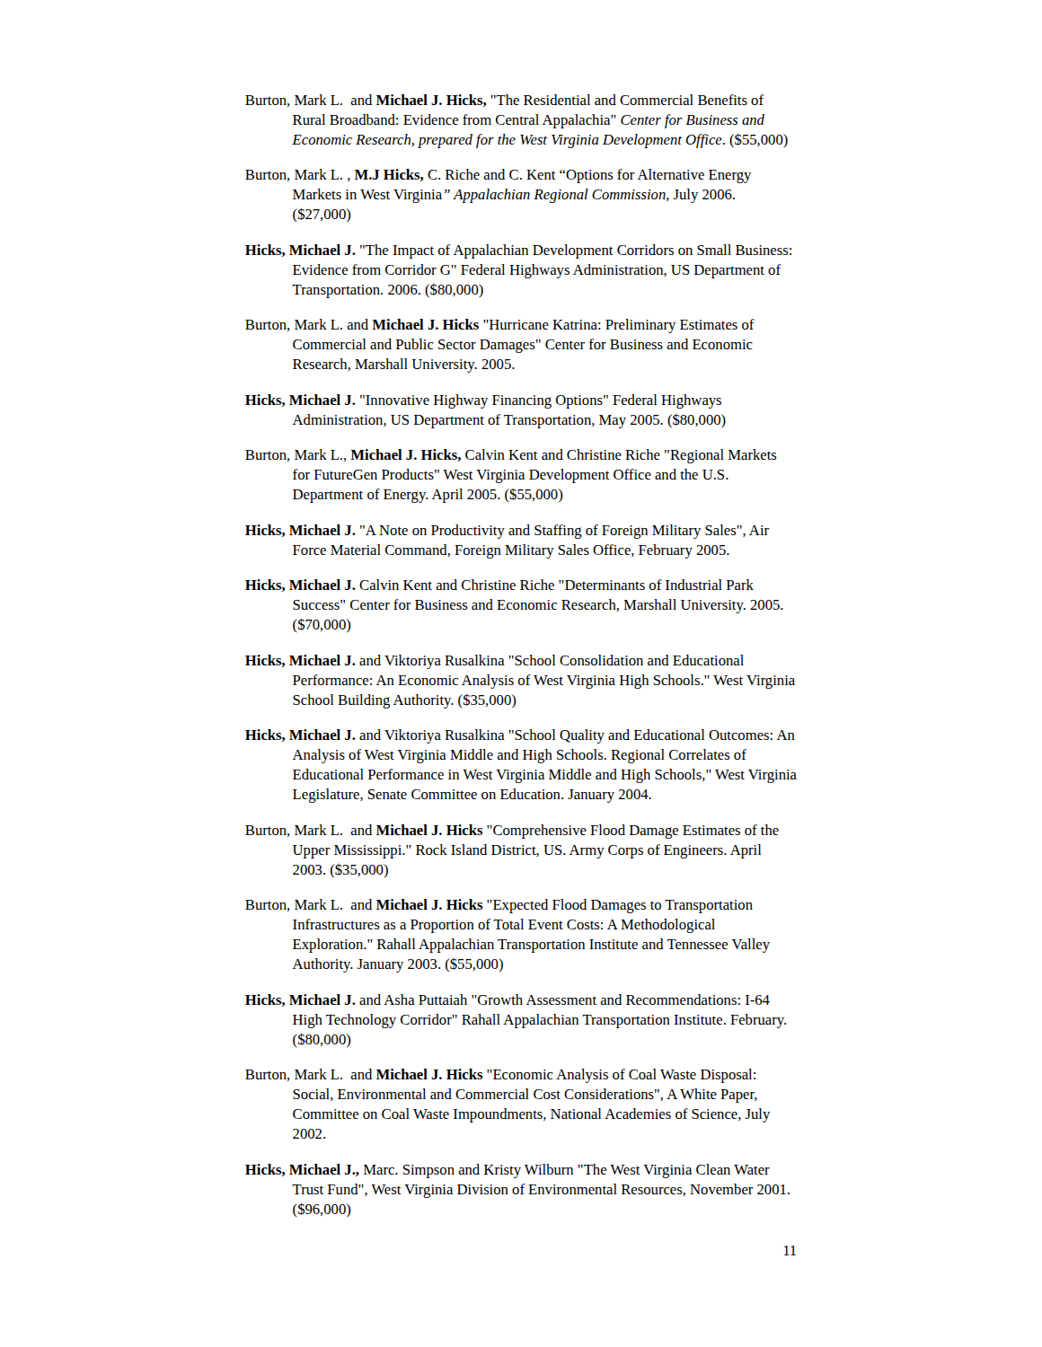Burton, Mark L. and Michael J. Hicks, "The Residential and Commercial Benefits of Rural Broadband: Evidence from Central Appalachia" Center for Business and Economic Research, prepared for the West Virginia Development Office. ($55,000)
Burton, Mark L. , M.J Hicks, C. Riche and C. Kent “Options for Alternative Energy Markets in West Virginia” Appalachian Regional Commission, July 2006. ($27,000)
Hicks, Michael J. "The Impact of Appalachian Development Corridors on Small Business: Evidence from Corridor G" Federal Highways Administration, US Department of Transportation. 2006. ($80,000)
Burton, Mark L. and Michael J. Hicks "Hurricane Katrina: Preliminary Estimates of Commercial and Public Sector Damages" Center for Business and Economic Research, Marshall University. 2005.
Hicks, Michael J. "Innovative Highway Financing Options" Federal Highways Administration, US Department of Transportation, May 2005. ($80,000)
Burton, Mark L., Michael J. Hicks, Calvin Kent and Christine Riche "Regional Markets for FutureGen Products" West Virginia Development Office and the U.S. Department of Energy. April 2005. ($55,000)
Hicks, Michael J. "A Note on Productivity and Staffing of Foreign Military Sales", Air Force Material Command, Foreign Military Sales Office, February 2005.
Hicks, Michael J. Calvin Kent and Christine Riche "Determinants of Industrial Park Success" Center for Business and Economic Research, Marshall University. 2005. ($70,000)
Hicks, Michael J. and Viktoriya Rusalkina "School Consolidation and Educational Performance: An Economic Analysis of West Virginia High Schools." West Virginia School Building Authority. ($35,000)
Hicks, Michael J. and Viktoriya Rusalkina "School Quality and Educational Outcomes: An Analysis of West Virginia Middle and High Schools. Regional Correlates of Educational Performance in West Virginia Middle and High Schools," West Virginia Legislature, Senate Committee on Education. January 2004.
Burton, Mark L. and Michael J. Hicks "Comprehensive Flood Damage Estimates of the Upper Mississippi." Rock Island District, US. Army Corps of Engineers. April 2003. ($35,000)
Burton, Mark L. and Michael J. Hicks "Expected Flood Damages to Transportation Infrastructures as a Proportion of Total Event Costs: A Methodological Exploration." Rahall Appalachian Transportation Institute and Tennessee Valley Authority. January 2003. ($55,000)
Hicks, Michael J. and Asha Puttaiah "Growth Assessment and Recommendations: I-64 High Technology Corridor" Rahall Appalachian Transportation Institute. February. ($80,000)
Burton, Mark L. and Michael J. Hicks "Economic Analysis of Coal Waste Disposal: Social, Environmental and Commercial Cost Considerations", A White Paper, Committee on Coal Waste Impoundments, National Academies of Science, July 2002.
Hicks, Michael J., Marc. Simpson and Kristy Wilburn "The West Virginia Clean Water Trust Fund", West Virginia Division of Environmental Resources, November 2001. ($96,000)
11